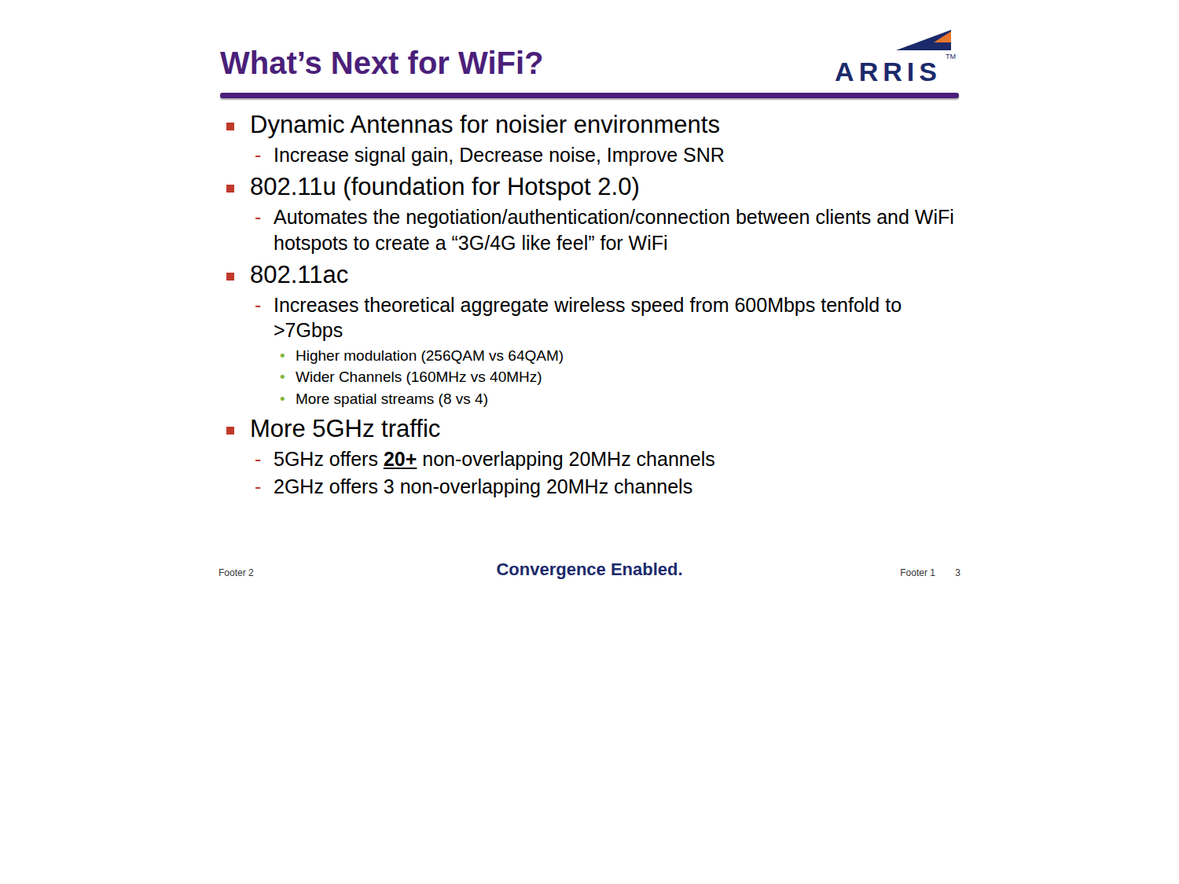TM
ARRIS
What’s Next for WiFi?
Dynamic Antennas for noisier environments
Increase signal gain, Decrease noise, Improve SNR
802.11u (foundation for Hotspot 2.0)
Automates the negotiation/authentication/connection between clients and WiFi hotspots to create a “3G/4G like feel” for WiFi
802.11ac
Increases theoretical aggregate wireless speed from 600Mbps tenfold to >7Gbps
Higher modulation (256QAM vs 64QAM)
Wider Channels (160MHz vs 40MHz)
More spatial streams (8 vs 4)
More 5GHz traffic
5GHz offers 20+ non-overlapping 20MHz channels
2GHz offers 3 non-overlapping 20MHz channels
Footer 2
Convergence Enabled.
Footer 1 3